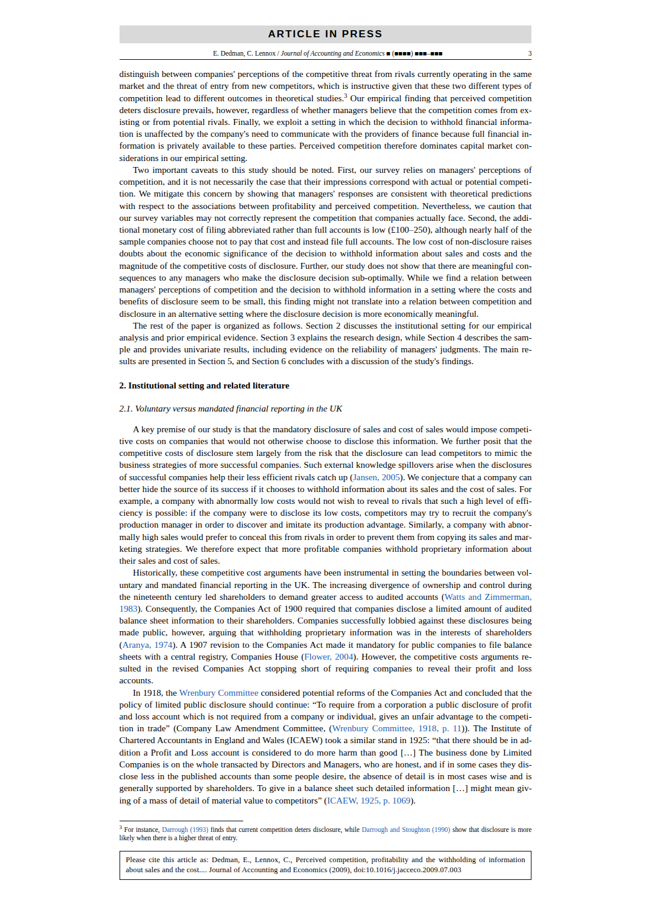ARTICLE IN PRESS
E. Dedman, C. Lennox / Journal of Accounting and Economics ■ (■■■■) ■■■–■■■ 3
distinguish between companies' perceptions of the competitive threat from rivals currently operating in the same market and the threat of entry from new competitors, which is instructive given that these two different types of competition lead to different outcomes in theoretical studies.3 Our empirical finding that perceived competition deters disclosure prevails, however, regardless of whether managers believe that the competition comes from existing or from potential rivals. Finally, we exploit a setting in which the decision to withhold financial information is unaffected by the company's need to communicate with the providers of finance because full financial information is privately available to these parties. Perceived competition therefore dominates capital market considerations in our empirical setting.
Two important caveats to this study should be noted. First, our survey relies on managers' perceptions of competition, and it is not necessarily the case that their impressions correspond with actual or potential competition. We mitigate this concern by showing that managers' responses are consistent with theoretical predictions with respect to the associations between profitability and perceived competition. Nevertheless, we caution that our survey variables may not correctly represent the competition that companies actually face. Second, the additional monetary cost of filing abbreviated rather than full accounts is low (£100–250), although nearly half of the sample companies choose not to pay that cost and instead file full accounts. The low cost of non-disclosure raises doubts about the economic significance of the decision to withhold information about sales and costs and the magnitude of the competitive costs of disclosure. Further, our study does not show that there are meaningful consequences to any managers who make the disclosure decision sub-optimally. While we find a relation between managers' perceptions of competition and the decision to withhold information in a setting where the costs and benefits of disclosure seem to be small, this finding might not translate into a relation between competition and disclosure in an alternative setting where the disclosure decision is more economically meaningful.
The rest of the paper is organized as follows. Section 2 discusses the institutional setting for our empirical analysis and prior empirical evidence. Section 3 explains the research design, while Section 4 describes the sample and provides univariate results, including evidence on the reliability of managers' judgments. The main results are presented in Section 5, and Section 6 concludes with a discussion of the study's findings.
2. Institutional setting and related literature
2.1. Voluntary versus mandated financial reporting in the UK
A key premise of our study is that the mandatory disclosure of sales and cost of sales would impose competitive costs on companies that would not otherwise choose to disclose this information. We further posit that the competitive costs of disclosure stem largely from the risk that the disclosure can lead competitors to mimic the business strategies of more successful companies. Such external knowledge spillovers arise when the disclosures of successful companies help their less efficient rivals catch up (Jansen, 2005). We conjecture that a company can better hide the source of its success if it chooses to withhold information about its sales and the cost of sales. For example, a company with abnormally low costs would not wish to reveal to rivals that such a high level of efficiency is possible: if the company were to disclose its low costs, competitors may try to recruit the company's production manager in order to discover and imitate its production advantage. Similarly, a company with abnormally high sales would prefer to conceal this from rivals in order to prevent them from copying its sales and marketing strategies. We therefore expect that more profitable companies withhold proprietary information about their sales and cost of sales.
Historically, these competitive cost arguments have been instrumental in setting the boundaries between voluntary and mandated financial reporting in the UK. The increasing divergence of ownership and control during the nineteenth century led shareholders to demand greater access to audited accounts (Watts and Zimmerman, 1983). Consequently, the Companies Act of 1900 required that companies disclose a limited amount of audited balance sheet information to their shareholders. Companies successfully lobbied against these disclosures being made public, however, arguing that withholding proprietary information was in the interests of shareholders (Aranya, 1974). A 1907 revision to the Companies Act made it mandatory for public companies to file balance sheets with a central registry, Companies House (Flower, 2004). However, the competitive costs arguments resulted in the revised Companies Act stopping short of requiring companies to reveal their profit and loss accounts.
In 1918, the Wrenbury Committee considered potential reforms of the Companies Act and concluded that the policy of limited public disclosure should continue: “To require from a corporation a public disclosure of profit and loss account which is not required from a company or individual, gives an unfair advantage to the competition in trade” (Company Law Amendment Committee, (Wrenbury Committee, 1918, p. 11)). The Institute of Chartered Accountants in England and Wales (ICAEW) took a similar stand in 1925: “that there should be in addition a Profit and Loss account is considered to do more harm than good […] The business done by Limited Companies is on the whole transacted by Directors and Managers, who are honest, and if in some cases they disclose less in the published accounts than some people desire, the absence of detail is in most cases wise and is generally supported by shareholders. To give in a balance sheet such detailed information […] might mean giving of a mass of detail of material value to competitors” (ICAEW, 1925, p. 1069).
3 For instance, Darrough (1993) finds that current competition deters disclosure, while Darrough and Stoughton (1990) show that disclosure is more likely when there is a higher threat of entry.
Please cite this article as: Dedman, E., Lennox, C., Perceived competition, profitability and the withholding of information about sales and the cost.... Journal of Accounting and Economics (2009), doi:10.1016/j.jacceco.2009.07.003